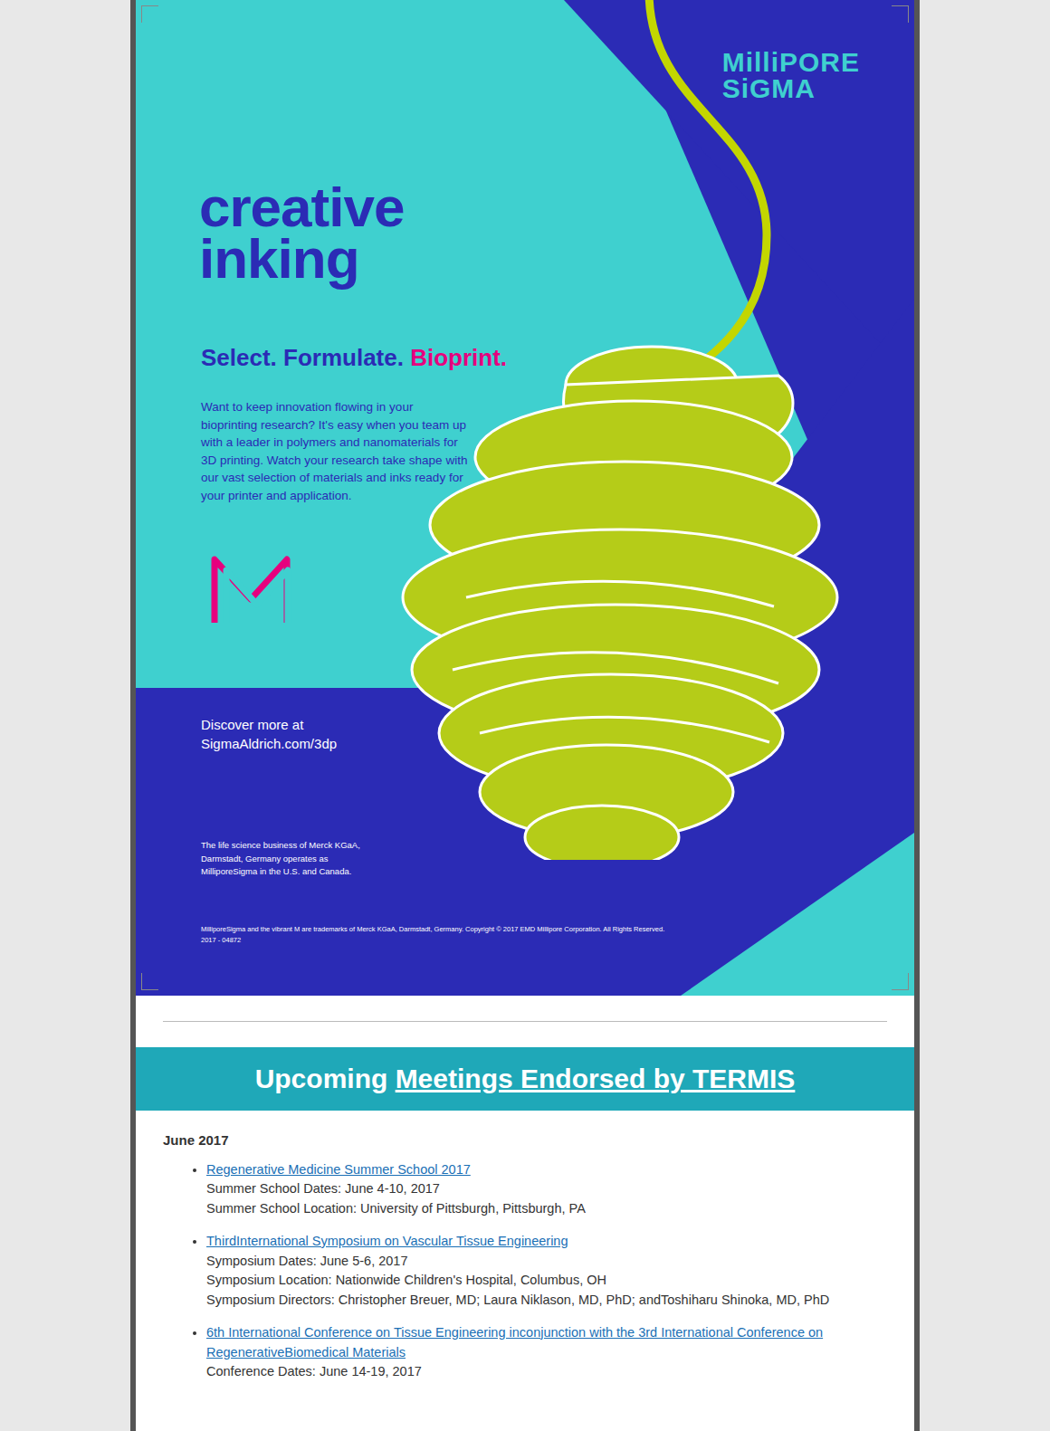MilliPORE
SiGMA
creative
inking
Select. Formulate. Bioprint.
Want to keep innovation flowing in your bioprinting research? It's easy when you team up with a leader in polymers and nanomaterials for 3D printing. Watch your research take shape with our vast selection of materials and inks ready for your printer and application.
Discover more at
SigmaAldrich.com/3dp
The life science business of Merck KGaA, Darmstadt, Germany operates as MilliporeSigma in the U.S. and Canada.
MilliporeSigma and the vibrant M are trademarks of Merck KGaA, Darmstadt, Germany. Copyright © 2017 EMD Millipore Corporation. All Rights Reserved.
2017 - 04872
Upcoming Meetings Endorsed by TERMIS
June 2017
Regenerative Medicine Summer School 2017
Summer School Dates: June 4-10, 2017
Summer School Location: University of Pittsburgh, Pittsburgh, PA
ThirdInternational Symposium on Vascular Tissue Engineering
Symposium Dates: June 5-6, 2017
Symposium Location: Nationwide Children's Hospital, Columbus, OH
Symposium Directors: Christopher Breuer, MD; Laura Niklason, MD, PhD; andToshiharu Shinoka, MD, PhD
6th International Conference on Tissue Engineering inconjunction with the 3rd International Conference on RegenerativeBiomedical Materials
Conference Dates: June 14-19, 2017